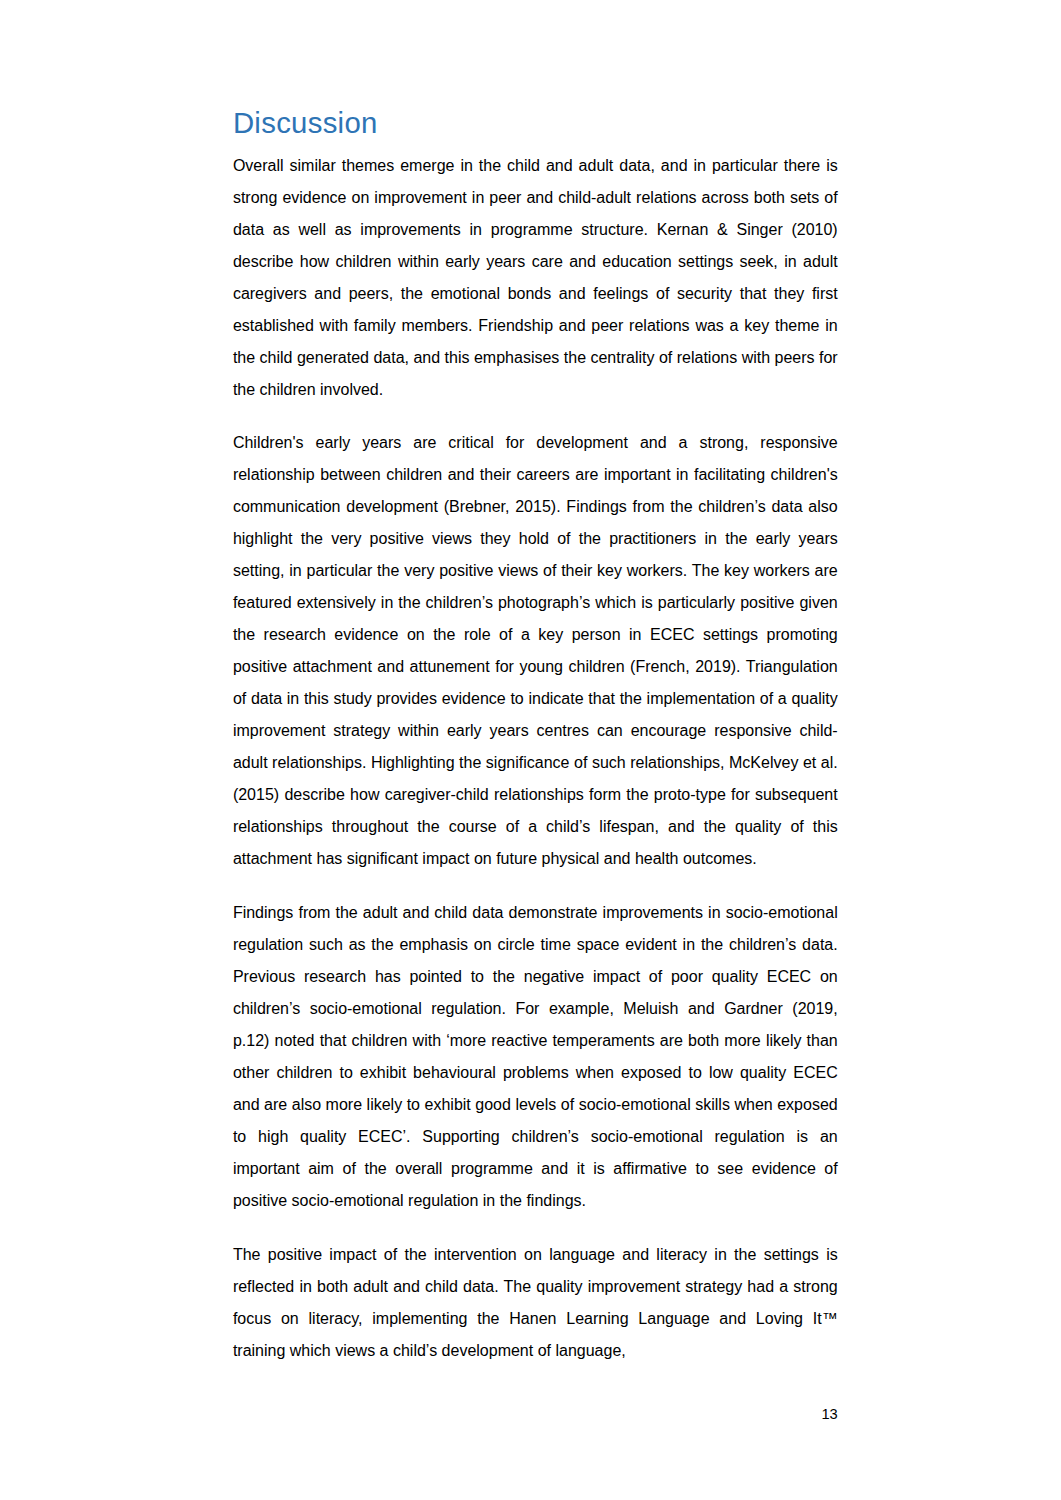Discussion
Overall similar themes emerge in the child and adult data, and in particular there is strong evidence on improvement in peer and child-adult relations across both sets of data as well as improvements in programme structure. Kernan & Singer (2010) describe how children within early years care and education settings seek, in adult caregivers and peers, the emotional bonds and feelings of security that they first established with family members. Friendship and peer relations was a key theme in the child generated data, and this emphasises the centrality of relations with peers for the children involved.
Children's early years are critical for development and a strong, responsive relationship between children and their careers are important in facilitating children's communication development (Brebner, 2015). Findings from the children’s data also highlight the very positive views they hold of the practitioners in the early years setting, in particular the very positive views of their key workers. The key workers are featured extensively in the children’s photograph’s which is particularly positive given the research evidence on the role of a key person in ECEC settings promoting positive attachment and attunement for young children (French, 2019). Triangulation of data in this study provides evidence to indicate that the implementation of a quality improvement strategy within early years centres can encourage responsive child-adult relationships. Highlighting the significance of such relationships, McKelvey et al. (2015) describe how caregiver-child relationships form the proto-type for subsequent relationships throughout the course of a child’s lifespan, and the quality of this attachment has significant impact on future physical and health outcomes.
Findings from the adult and child data demonstrate improvements in socio-emotional regulation such as the emphasis on circle time space evident in the children’s data. Previous research has pointed to the negative impact of poor quality ECEC on children’s socio-emotional regulation. For example, Meluish and Gardner (2019, p.12) noted that children with ‘more reactive temperaments are both more likely than other children to exhibit behavioural problems when exposed to low quality ECEC and are also more likely to exhibit good levels of socio-emotional skills when exposed to high quality ECEC’. Supporting children’s socio-emotional regulation is an important aim of the overall programme and it is affirmative to see evidence of positive socio-emotional regulation in the findings.
The positive impact of the intervention on language and literacy in the settings is reflected in both adult and child data. The quality improvement strategy had a strong focus on literacy, implementing the Hanen Learning Language and Loving It™ training which views a child’s development of language,
13